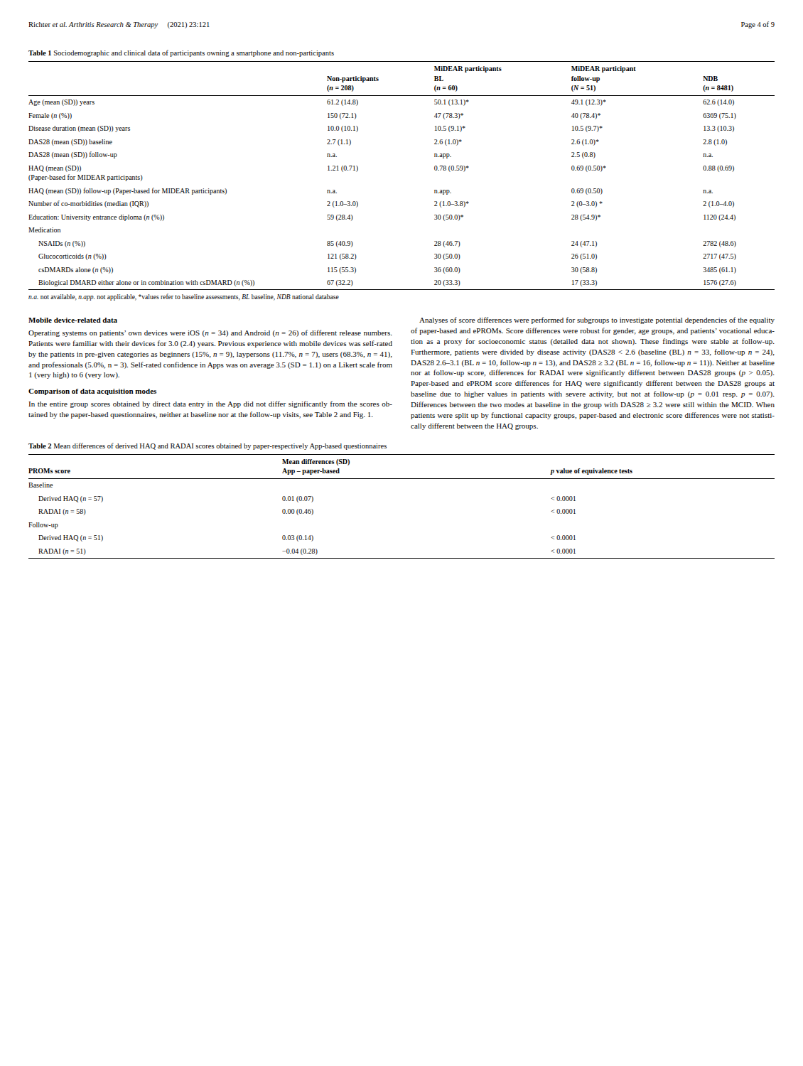Richter et al. Arthritis Research & Therapy (2021) 23:121
Page 4 of 9
Table 1 Sociodemographic and clinical data of participants owning a smartphone and non-participants
| | Non-participants ( n = 208) | MiDEAR participants BL ( n = 60) | MiDEAR participant follow-up ( N = 51) | NDB ( n = 8481) |
| --- | --- | --- | --- | --- |
| Age (mean (SD)) years | 61.2 (14.8) | 50.1 (13.1)* | 49.1 (12.3)* | 62.6 (14.0) |
| Female ( n (%)) | 150 (72.1) | 47 (78.3)* | 40 (78.4)* | 6369 (75.1) |
| Disease duration (mean (SD)) years | 10.0 (10.1) | 10.5 (9.1)* | 10.5 (9.7)* | 13.3 (10.3) |
| DAS28 (mean (SD)) baseline | 2.7 (1.1) | 2.6 (1.0)* | 2.6 (1.0)* | 2.8 (1.0) |
| DAS28 (mean (SD)) follow-up | n.a. | n.app. | 2.5 (0.8) | n.a. |
| HAQ (mean (SD)) (Paper-based for MIDEAR participants) | 1.21 (0.71) | 0.78 (0.59)* | 0.69 (0.50)* | 0.88 (0.69) |
| HAQ (mean (SD)) follow-up (Paper-based for MIDEAR participants) | n.a. | n.app. | 0.69 (0.50) | n.a. |
| Number of co-morbidities (median (IQR)) | 2 (1.0–3.0) | 2 (1.0–3.8)* | 2 (0–3.0) * | 2 (1.0–4.0) |
| Education: University entrance diploma ( n (%)) | 59 (28.4) | 30 (50.0)* | 28 (54.9)* | 1120 (24.4) |
| Medication | | | | |
| NSAIDs ( n (%)) | 85 (40.9) | 28 (46.7) | 24 (47.1) | 2782 (48.6) |
| Glucocorticoids ( n (%)) | 121 (58.2) | 30 (50.0) | 26 (51.0) | 2717 (47.5) |
| csDMARDs alone ( n (%)) | 115 (55.3) | 36 (60.0) | 30 (58.8) | 3485 (61.1) |
| Biological DMARD either alone or in combination with csDMARD ( n (%)) | 67 (32.2) | 20 (33.3) | 17 (33.3) | 1576 (27.6) |
n.a. not available, n.app. not applicable, *values refer to baseline assessments, BL baseline, NDB national database
Mobile device-related data
Operating systems on patients’ own devices were iOS (n = 34) and Android (n = 26) of different release numbers. Patients were familiar with their devices for 3.0 (2.4) years. Previous experience with mobile devices was self-rated by the patients in pre-given categories as beginners (15%, n = 9), laypersons (11.7%, n = 7), users (68.3%, n = 41), and professionals (5.0%, n = 3). Self-rated confidence in Apps was on average 3.5 (SD = 1.1) on a Likert scale from 1 (very high) to 6 (very low).
Comparison of data acquisition modes
In the entire group scores obtained by direct data entry in the App did not differ significantly from the scores obtained by the paper-based questionnaires, neither at baseline nor at the follow-up visits, see Table 2 and Fig. 1.
Analyses of score differences were performed for subgroups to investigate potential dependencies of the equality of paper-based and ePROMs. Score differences were robust for gender, age groups, and patients’ vocational education as a proxy for socioeconomic status (detailed data not shown). These findings were stable at follow-up. Furthermore, patients were divided by disease activity (DAS28 < 2.6 (baseline (BL) n = 33, follow-up n = 24), DAS28 2.6–3.1 (BL n = 10, follow-up n = 13), and DAS28 ≥ 3.2 (BL n = 16, follow-up n = 11)). Neither at baseline nor at follow-up score, differences for RADAI were significantly different between DAS28 groups (p > 0.05). Paper-based and ePROM score differences for HAQ were significantly different between the DAS28 groups at baseline due to higher values in patients with severe activity, but not at follow-up (p = 0.01 resp. p = 0.07). Differences between the two modes at baseline in the group with DAS28 ≥ 3.2 were still within the MCID. When patients were split up by functional capacity groups, paper-based and electronic score differences were not statistically different between the HAQ groups.
Table 2 Mean differences of derived HAQ and RADAI scores obtained by paper-respectively App-based questionnaires
| PROMs score | Mean differences (SD) App – paper-based | p value of equivalence tests |
| --- | --- | --- |
| Baseline | | |
| Derived HAQ ( n = 57) | 0.01 (0.07) | < 0.0001 |
| RADAI ( n = 58) | 0.00 (0.46) | < 0.0001 |
| Follow-up | | |
| Derived HAQ ( n = 51) | 0.03 (0.14) | < 0.0001 |
| RADAI ( n = 51) | −0.04 (0.28) | < 0.0001 |